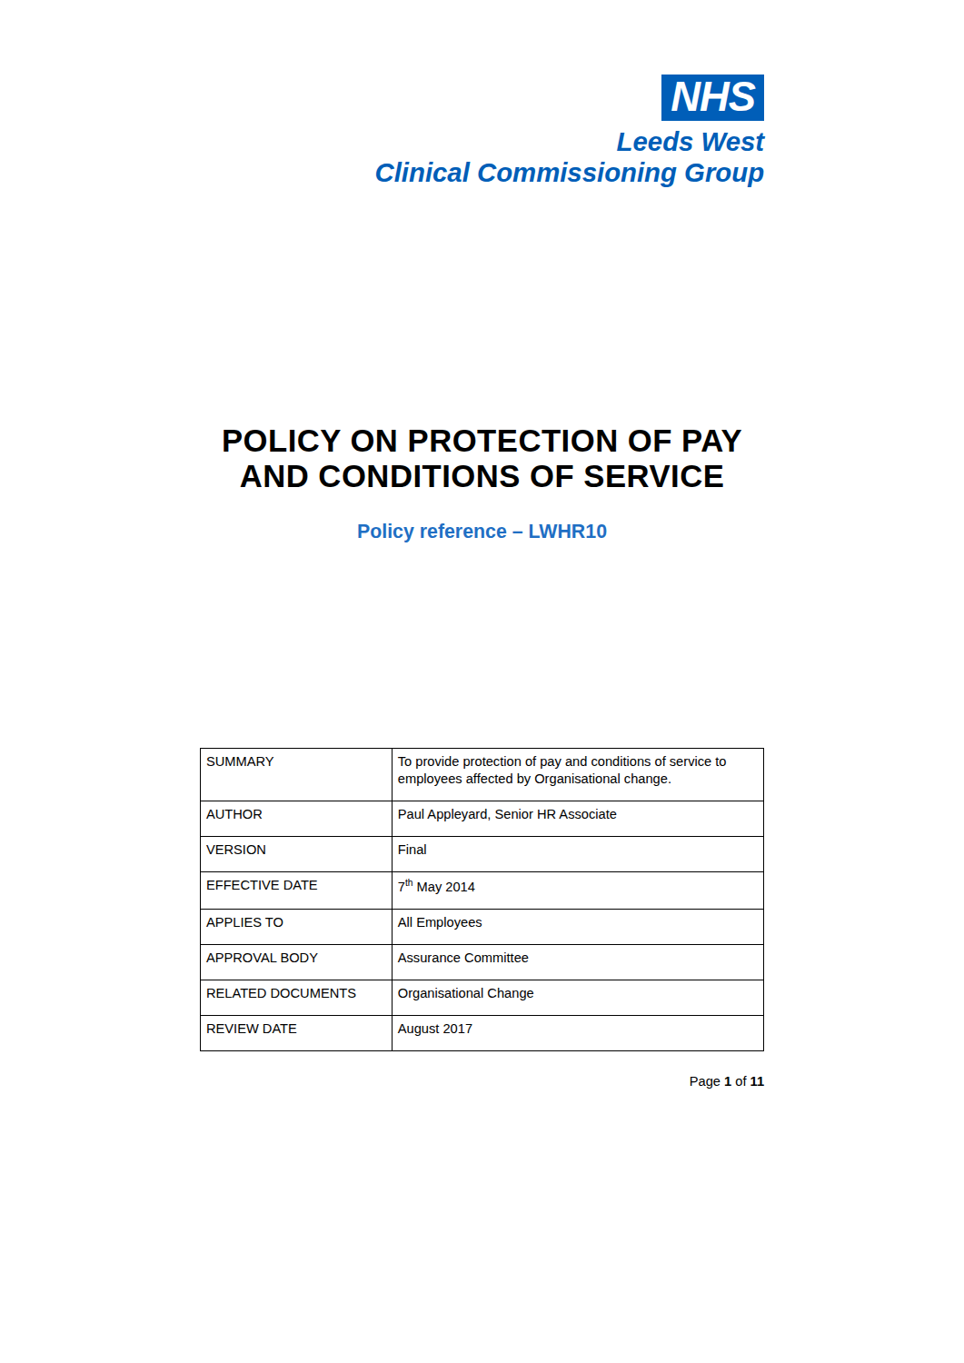NHS
Leeds West
Clinical Commissioning Group
POLICY ON PROTECTION OF PAY
AND CONDITIONS OF SERVICE
Policy reference – LWHR10
| Summary | To provide protection of pay and conditions of service to employees affected by Organisational change. |
| Author | Paul Appleyard, Senior HR Associate |
| Version | Final |
| Effective date | 7 th May 2014 |
| Applies to | All Employees |
| Approval body | Assurance Committee |
| Related documents | Organisational Change |
| Review date | August 2017 |
Page 1 of 11